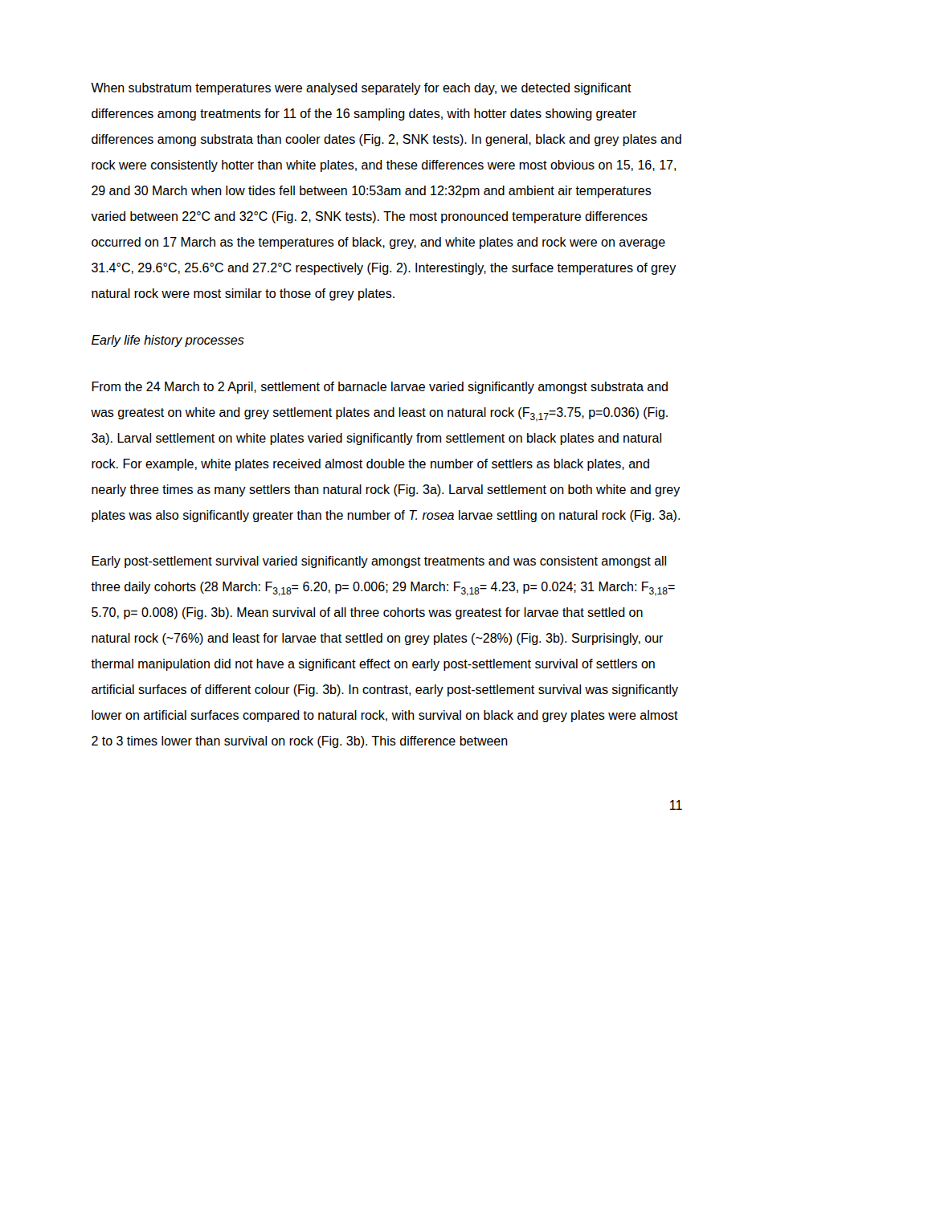When substratum temperatures were analysed separately for each day, we detected significant differences among treatments for 11 of the 16 sampling dates, with hotter dates showing greater differences among substrata than cooler dates (Fig. 2, SNK tests). In general, black and grey plates and rock were consistently hotter than white plates, and these differences were most obvious on 15, 16, 17, 29 and 30 March when low tides fell between 10:53am and 12:32pm and ambient air temperatures varied between 22°C and 32°C (Fig. 2, SNK tests). The most pronounced temperature differences occurred on 17 March as the temperatures of black, grey, and white plates and rock were on average 31.4°C, 29.6°C, 25.6°C and 27.2°C respectively (Fig. 2). Interestingly, the surface temperatures of grey natural rock were most similar to those of grey plates.
Early life history processes
From the 24 March to 2 April, settlement of barnacle larvae varied significantly amongst substrata and was greatest on white and grey settlement plates and least on natural rock (F3,17=3.75, p=0.036) (Fig. 3a). Larval settlement on white plates varied significantly from settlement on black plates and natural rock. For example, white plates received almost double the number of settlers as black plates, and nearly three times as many settlers than natural rock (Fig. 3a). Larval settlement on both white and grey plates was also significantly greater than the number of T. rosea larvae settling on natural rock (Fig. 3a).
Early post-settlement survival varied significantly amongst treatments and was consistent amongst all three daily cohorts (28 March: F3,18= 6.20, p= 0.006; 29 March: F3,18= 4.23, p= 0.024; 31 March: F3,18= 5.70, p= 0.008) (Fig. 3b). Mean survival of all three cohorts was greatest for larvae that settled on natural rock (~76%) and least for larvae that settled on grey plates (~28%) (Fig. 3b). Surprisingly, our thermal manipulation did not have a significant effect on early post-settlement survival of settlers on artificial surfaces of different colour (Fig. 3b). In contrast, early post-settlement survival was significantly lower on artificial surfaces compared to natural rock, with survival on black and grey plates were almost 2 to 3 times lower than survival on rock (Fig. 3b). This difference between
11